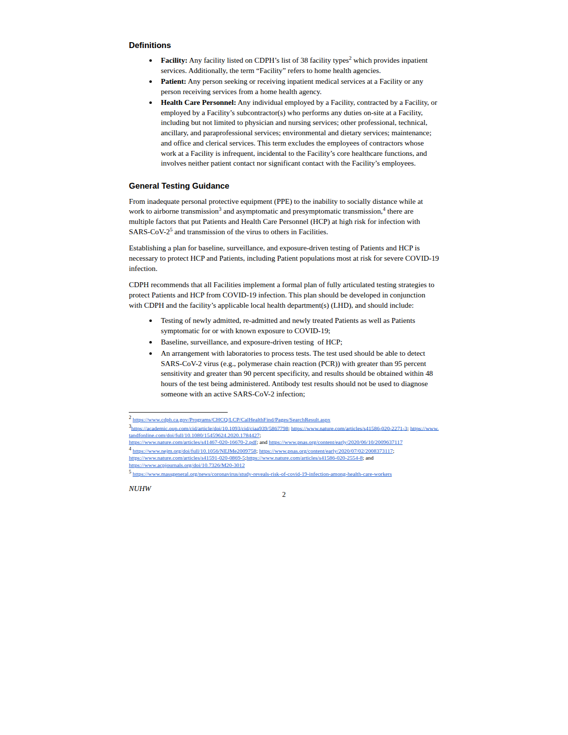Definitions
Facility: Any facility listed on CDPH’s list of 38 facility types2 which provides inpatient services. Additionally, the term “Facility” refers to home health agencies.
Patient: Any person seeking or receiving inpatient medical services at a Facility or any person receiving services from a home health agency.
Health Care Personnel: Any individual employed by a Facility, contracted by a Facility, or employed by a Facility’s subcontractor(s) who performs any duties on-site at a Facility, including but not limited to physician and nursing services; other professional, technical, ancillary, and paraprofessional services; environmental and dietary services; maintenance; and office and clerical services. This term excludes the employees of contractors whose work at a Facility is infrequent, incidental to the Facility’s core healthcare functions, and involves neither patient contact nor significant contact with the Facility’s employees.
General Testing Guidance
From inadequate personal protective equipment (PPE) to the inability to socially distance while at work to airborne transmission3 and asymptomatic and presymptomatic transmission,4 there are multiple factors that put Patients and Health Care Personnel (HCP) at high risk for infection with SARS-CoV-25 and transmission of the virus to others in Facilities.
Establishing a plan for baseline, surveillance, and exposure-driven testing of Patients and HCP is necessary to protect HCP and Patients, including Patient populations most at risk for severe COVID-19 infection.
CDPH recommends that all Facilities implement a formal plan of fully articulated testing strategies to protect Patients and HCP from COVID-19 infection. This plan should be developed in conjunction with CDPH and the facility’s applicable local health department(s) (LHD), and should include:
Testing of newly admitted, re-admitted and newly treated Patients as well as Patients symptomatic for or with known exposure to COVID-19;
Baseline, surveillance, and exposure-driven testing of HCP;
An arrangement with laboratories to process tests. The test used should be able to detect SARS-CoV-2 virus (e.g., polymerase chain reaction (PCR)) with greater than 95 percent sensitivity and greater than 90 percent specificity, and results should be obtained within 48 hours of the test being administered. Antibody test results should not be used to diagnose someone with an active SARS-CoV-2 infection;
2 https://www.cdph.ca.gov/Programs/CHCQ/LCP/CalHealthFind/Pages/SearchResult.aspx
3 https://academic.oup.com/cid/article/doi/10.1093/cid/ciaa939/5867798; https://www.nature.com/articles/s41586-020-2271-3; https://www.tandfonline.com/doi/full/10.1080/15459624.2020.1784427;
https://www.nature.com/articles/s41467-020-16670-2.pdf; and https://www.pnas.org/content/early/2020/06/10/2009637117
4 https://www.nejm.org/doi/full/10.1056/NEJMe2009758; https://www.pnas.org/content/early/2020/07/02/2008373117;
https://www.nature.com/articles/s41591-020-0869-5;https://www.nature.com/articles/s41586-020-2554-8; and
https://www.acpjournals.org/doi/10.7326/M20-3012
5 https://www.massgeneral.org/news/coronavirus/study-reveals-risk-of-covid-19-infection-among-health-care-workers
NUHW
2